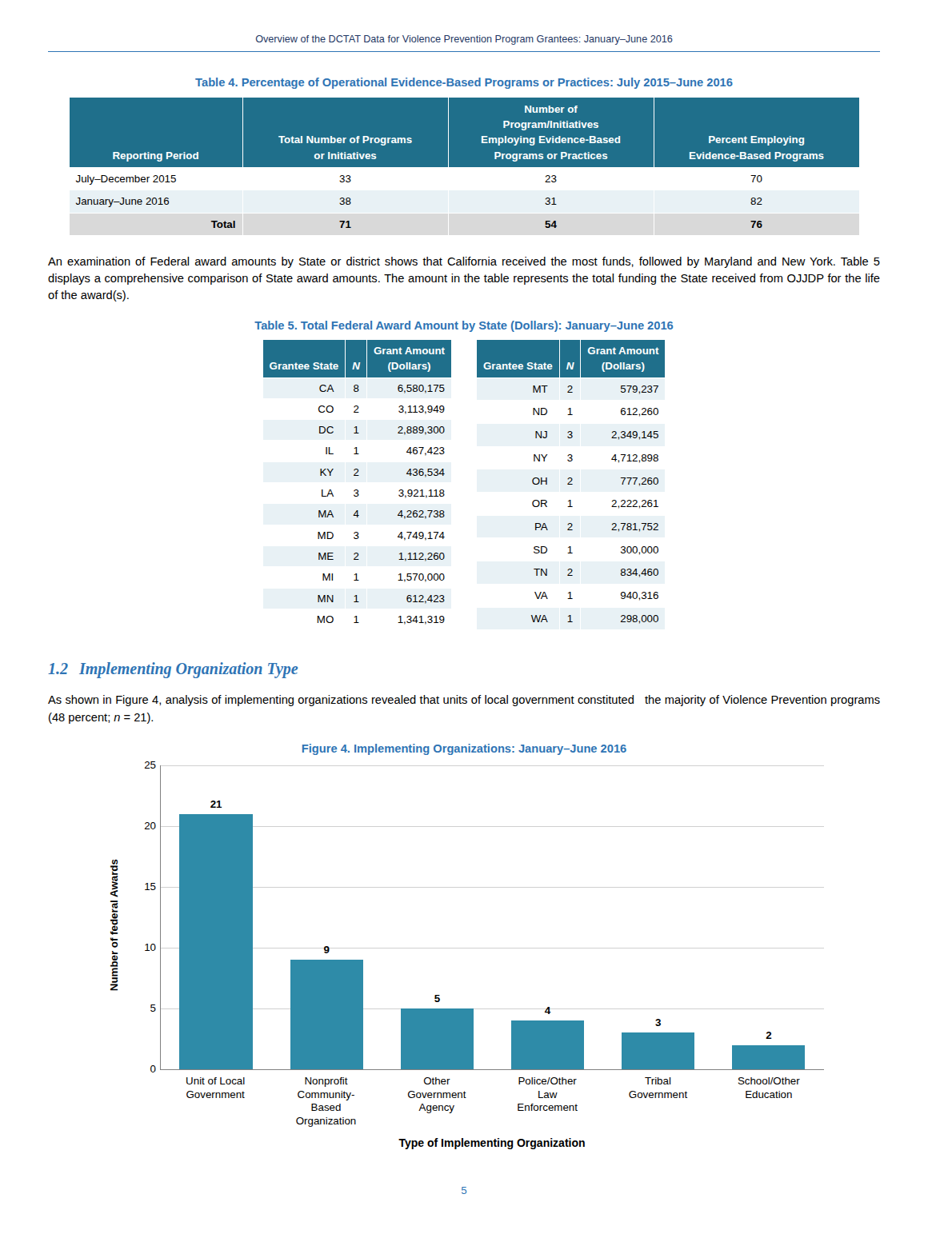Overview of the DCTAT Data for Violence Prevention Program Grantees: January–June 2016
Table 4. Percentage of Operational Evidence-Based Programs or Practices: July 2015–June 2016
| Reporting Period | Total Number of Programs or Initiatives | Number of Program/Initiatives Employing Evidence-Based Programs or Practices | Percent Employing Evidence-Based Programs |
| --- | --- | --- | --- |
| July–December 2015 | 33 | 23 | 70 |
| January–June 2016 | 38 | 31 | 82 |
| Total | 71 | 54 | 76 |
An examination of Federal award amounts by State or district shows that California received the most funds, followed by Maryland and New York. Table 5 displays a comprehensive comparison of State award amounts. The amount in the table represents the total funding the State received from OJJDP for the life of the award(s).
Table 5. Total Federal Award Amount by State (Dollars): January–June 2016
| Grantee State | N | Grant Amount (Dollars) |
| --- | --- | --- |
| CA | 8 | 6,580,175 |
| CO | 2 | 3,113,949 |
| DC | 1 | 2,889,300 |
| IL | 1 | 467,423 |
| KY | 2 | 436,534 |
| LA | 3 | 3,921,118 |
| MA | 4 | 4,262,738 |
| MD | 3 | 4,749,174 |
| ME | 2 | 1,112,260 |
| MI | 1 | 1,570,000 |
| MN | 1 | 612,423 |
| MO | 1 | 1,341,319 |
| Grantee State | N | Grant Amount (Dollars) |
| --- | --- | --- |
| MT | 2 | 579,237 |
| ND | 1 | 612,260 |
| NJ | 3 | 2,349,145 |
| NY | 3 | 4,712,898 |
| OH | 2 | 777,260 |
| OR | 1 | 2,222,261 |
| PA | 2 | 2,781,752 |
| SD | 1 | 300,000 |
| TN | 2 | 834,460 |
| VA | 1 | 940,316 |
| WA | 1 | 298,000 |
1.2 Implementing Organization Type
As shown in Figure 4, analysis of implementing organizations revealed that units of local government constituted the majority of Violence Prevention programs (48 percent; n = 21).
Figure 4. Implementing Organizations: January–June 2016
Number of federal Awards
25
20
15
10
5
0
21
9
5
4
3
2
Unit of Local
Government
Nonprofit
Community-Based
Organization
Other Government
Agency
Police/Other Law
Enforcement
Tribal Government
School/Other
Education
Type of Implementing Organization
5